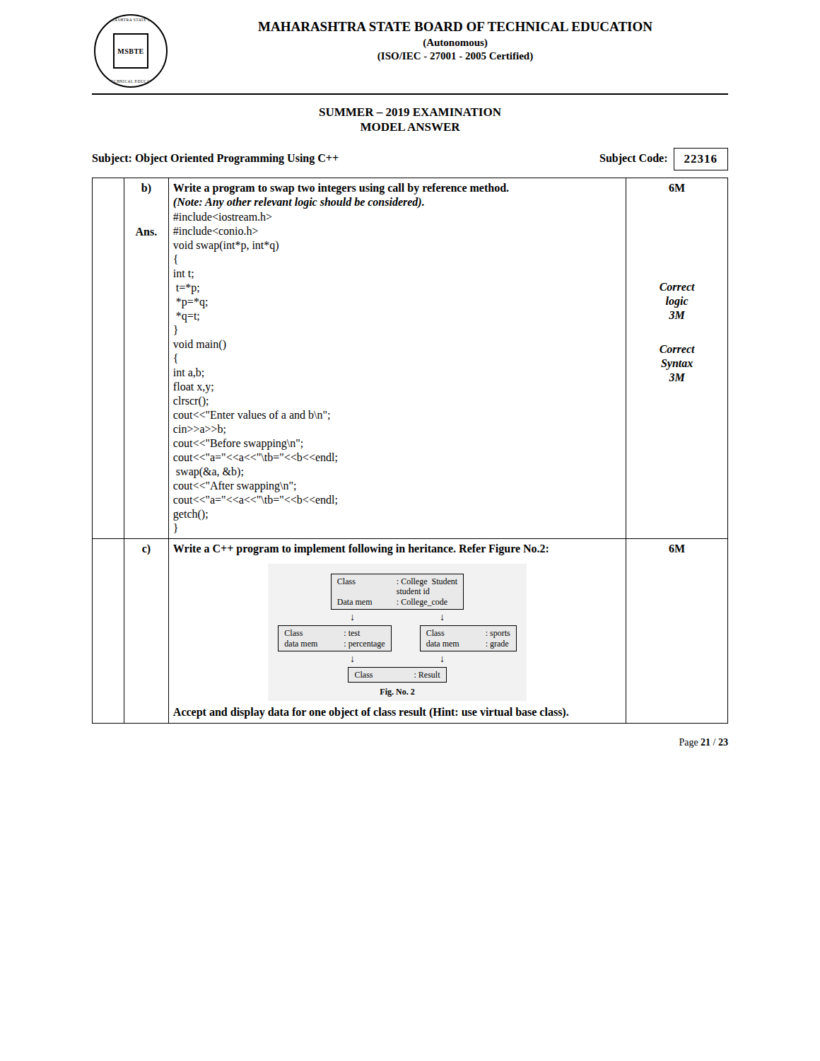Maharashtra State Board
MSBTE
of Technical Education
MAHARASHTRA STATE BOARD OF TECHNICAL EDUCATION
(Autonomous)
(ISO/IEC - 27001 - 2005 Certified)
SUMMER – 2019 EXAMINATION
MODEL ANSWER
Subject: Object Oriented Programming Using C++ Subject Code: 22316
| | b) Ans. | Write a program to swap two integers using call by reference method. (Note: Any other relevant logic should be considered). #include<iostream.h> #include<conio.h> void swap(int*p, int*q) { int t; t=*p; *p=*q; *q=t; } void main() { int a,b; float x,y; clrscr(); cout<<"Enter values of a and b\n"; cin>>a>>b; cout<<"Before swapping\n"; cout<<"a="<<a<<"\tb="<<b<<endl; swap(&a, &b); cout<<"After swapping\n"; cout<<"a="<<a<<"\tb="<<b<<endl; getch(); } | 6M Correct logic 3M Correct Syntax 3M |
| | c) | Write a C++ program to implement following in heritance. Refer Figure No.2: Class : College Student student id Data mem : College_code ↓ ↓ Class : test data mem : percentage Class : sports data mem : grade ↓ ↓ Class : Result Fig. No. 2 Accept and display data for one object of class result (Hint: use virtual base class). | 6M |
Page 21 / 23